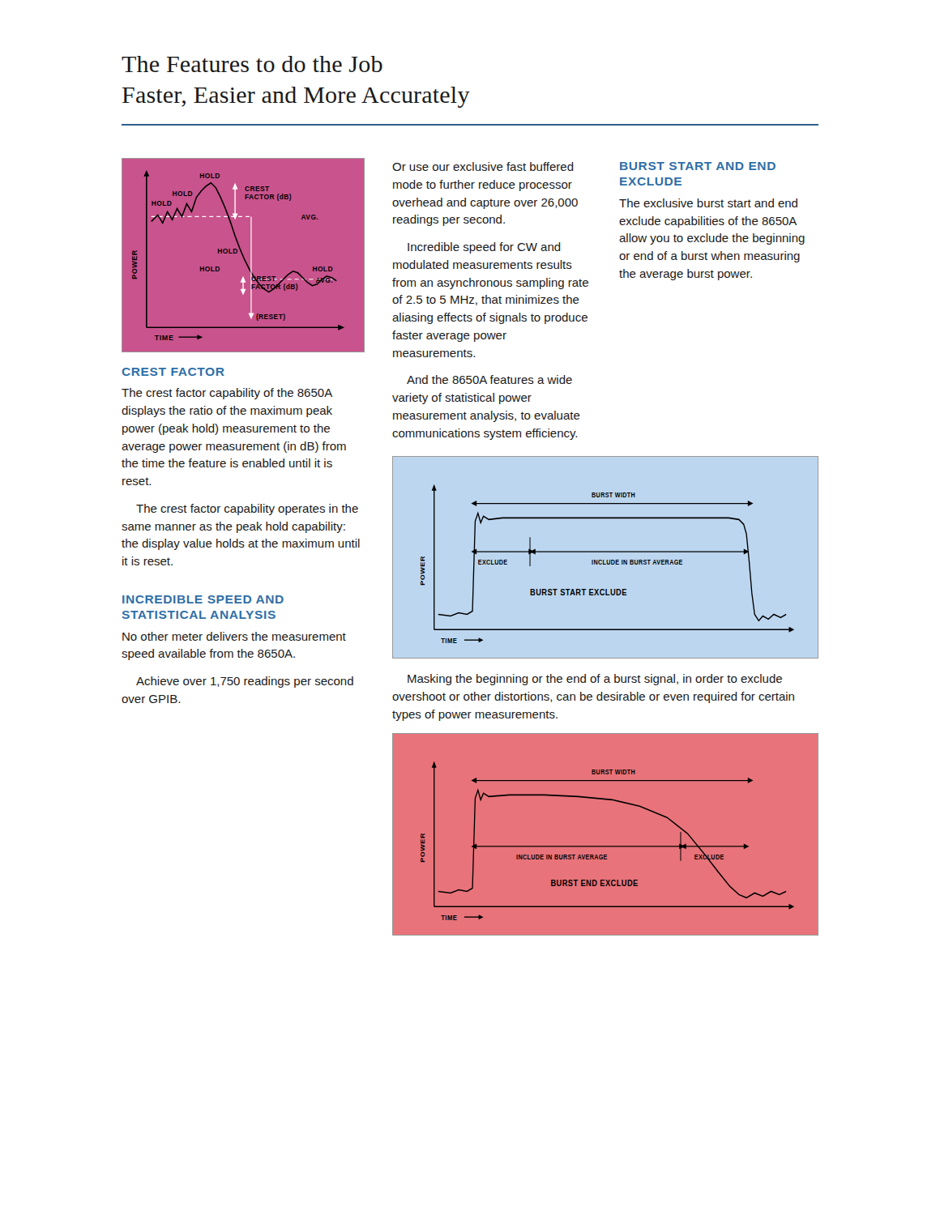The Features to do the Job
Faster, Easier and More Accurately
POWER TIME HOLD HOLD HOLD HOLD HOLD HOLD CREST FACTOR (dB) CREST FACTOR (dB) AVG. AVG. (RESET)
Crest Factor
The crest factor capability of the 8650A displays the ratio of the maximum peak power (peak hold) measurement to the average power measurement (in dB) from the time the feature is enabled until it is reset.
The crest factor capability operates in the same manner as the peak hold capability: the display value holds at the maximum until it is reset.
Incredible Speed and Statistical Analysis
No other meter delivers the measurement speed available from the 8650A.
Achieve over 1,750 readings per second over GPIB.
Or use our exclusive fast buffered mode to further reduce processor overhead and capture over 26,000 readings per second.
Incredible speed for CW and modulated measurements results from an asynchronous sampling rate of 2.5 to 5 MHz, that minimizes the aliasing effects of signals to produce faster average power measurements.
And the 8650A features a wide variety of statistical power measurement analysis, to evaluate communications system efficiency.
Burst Start and End Exclude
The exclusive burst start and end exclude capabilities of the 8650A allow you to exclude the beginning or end of a burst when measuring the average burst power.
POWER TIME BURST WIDTH EXCLUDE INCLUDE IN BURST AVERAGE BURST START EXCLUDE
Masking the beginning or the end of a burst signal, in order to exclude overshoot or other distortions, can be desirable or even required for certain types of power measurements.
POWER TIME BURST WIDTH INCLUDE IN BURST AVERAGE EXCLUDE BURST END EXCLUDE